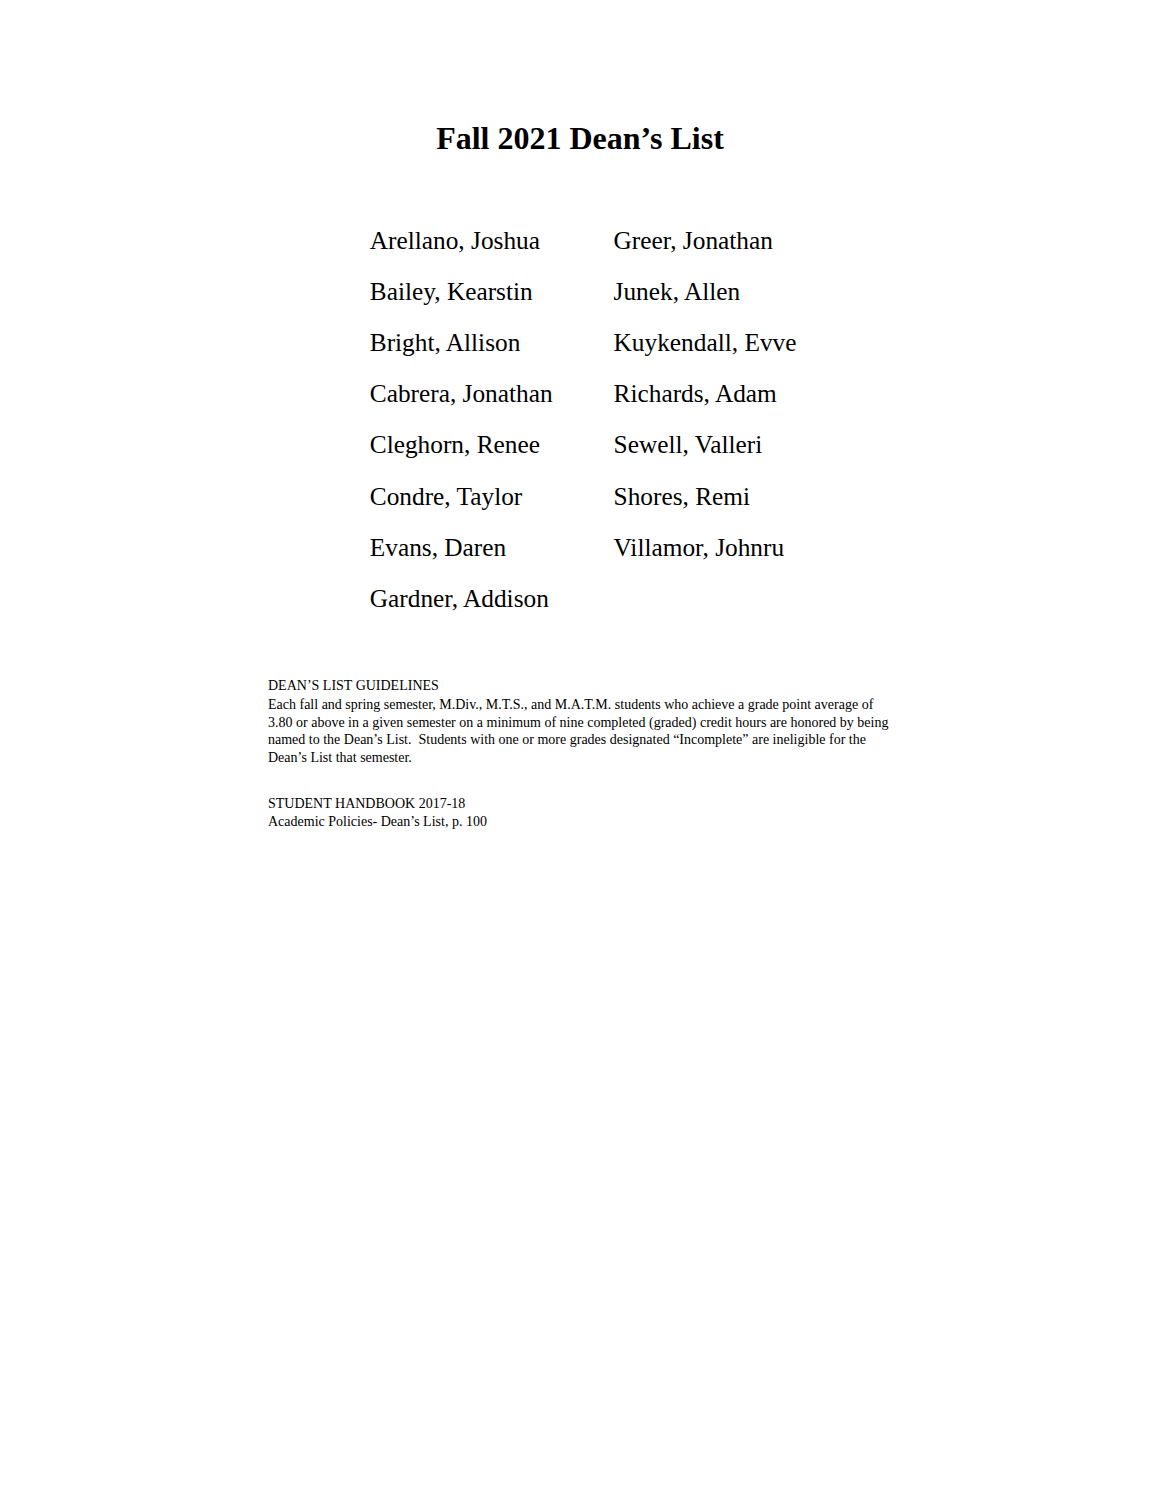Fall 2021 Dean’s List
| Arellano, Joshua | Greer, Jonathan |
| Bailey, Kearstin | Junek, Allen |
| Bright, Allison | Kuykendall, Evve |
| Cabrera, Jonathan | Richards, Adam |
| Cleghorn, Renee | Sewell, Valleri |
| Condre, Taylor | Shores, Remi |
| Evans, Daren | Villamor, Johnru |
| Gardner, Addison | |
DEAN’S LIST GUIDELINES
Each fall and spring semester, M.Div., M.T.S., and M.A.T.M. students who achieve a grade point average of 3.80 or above in a given semester on a minimum of nine completed (graded) credit hours are honored by being named to the Dean’s List. Students with one or more grades designated “Incomplete” are ineligible for the Dean’s List that semester.
STUDENT HANDBOOK 2017-18
Academic Policies- Dean’s List, p. 100